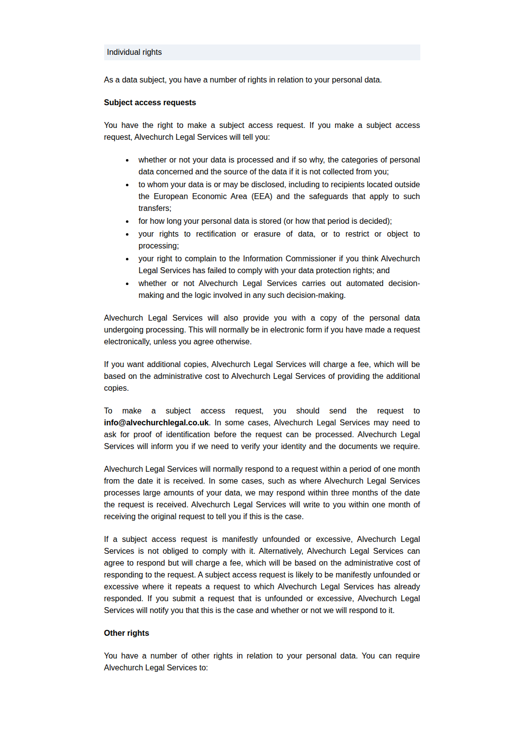Individual rights
As a data subject, you have a number of rights in relation to your personal data.
Subject access requests
You have the right to make a subject access request. If you make a subject access request, Alvechurch Legal Services will tell you:
whether or not your data is processed and if so why, the categories of personal data concerned and the source of the data if it is not collected from you;
to whom your data is or may be disclosed, including to recipients located outside the European Economic Area (EEA) and the safeguards that apply to such transfers;
for how long your personal data is stored (or how that period is decided);
your rights to rectification or erasure of data, or to restrict or object to processing;
your right to complain to the Information Commissioner if you think Alvechurch Legal Services has failed to comply with your data protection rights; and
whether or not Alvechurch Legal Services carries out automated decision-making and the logic involved in any such decision-making.
Alvechurch Legal Services will also provide you with a copy of the personal data undergoing processing. This will normally be in electronic form if you have made a request electronically, unless you agree otherwise.
If you want additional copies, Alvechurch Legal Services will charge a fee, which will be based on the administrative cost to Alvechurch Legal Services of providing the additional copies.
To make a subject access request, you should send the request to info@alvechurchlegal.co.uk. In some cases, Alvechurch Legal Services may need to ask for proof of identification before the request can be processed. Alvechurch Legal Services will inform you if we need to verify your identity and the documents we require.
Alvechurch Legal Services will normally respond to a request within a period of one month from the date it is received. In some cases, such as where Alvechurch Legal Services processes large amounts of your data, we may respond within three months of the date the request is received. Alvechurch Legal Services will write to you within one month of receiving the original request to tell you if this is the case.
If a subject access request is manifestly unfounded or excessive, Alvechurch Legal Services is not obliged to comply with it. Alternatively, Alvechurch Legal Services can agree to respond but will charge a fee, which will be based on the administrative cost of responding to the request. A subject access request is likely to be manifestly unfounded or excessive where it repeats a request to which Alvechurch Legal Services has already responded. If you submit a request that is unfounded or excessive, Alvechurch Legal Services will notify you that this is the case and whether or not we will respond to it.
Other rights
You have a number of other rights in relation to your personal data. You can require Alvechurch Legal Services to: